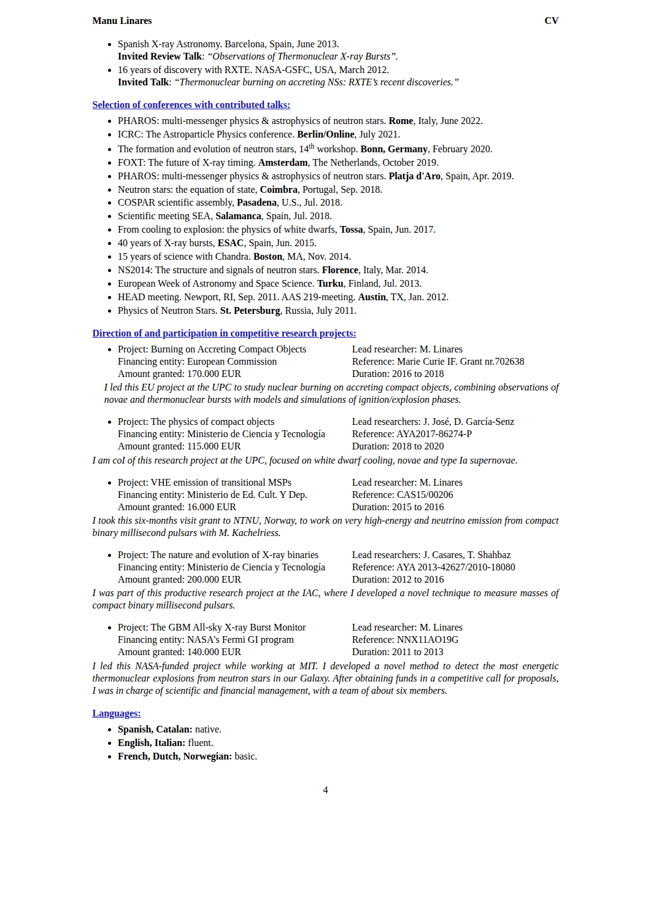Manu Linares CV
Spanish X-ray Astronomy. Barcelona, Spain, June 2013.
Invited Review Talk: “Observations of Thermonuclear X-ray Bursts”.
16 years of discovery with RXTE. NASA-GSFC, USA, March 2012.
Invited Talk: “Thermonuclear burning on accreting NSs: RXTE’s recent discoveries.”
Selection of conferences with contributed talks:
PHAROS: multi-messenger physics & astrophysics of neutron stars. Rome, Italy, June 2022.
ICRC: The Astroparticle Physics conference. Berlin/Online, July 2021.
The formation and evolution of neutron stars, 14th workshop. Bonn, Germany, February 2020.
FOXT: The future of X-ray timing. Amsterdam, The Netherlands, October 2019.
PHAROS: multi-messenger physics & astrophysics of neutron stars. Platja d'Aro, Spain, Apr. 2019.
Neutron stars: the equation of state, Coimbra, Portugal, Sep. 2018.
COSPAR scientific assembly, Pasadena, U.S., Jul. 2018.
Scientific meeting SEA, Salamanca, Spain, Jul. 2018.
From cooling to explosion: the physics of white dwarfs, Tossa, Spain, Jun. 2017.
40 years of X-ray bursts, ESAC, Spain, Jun. 2015.
15 years of science with Chandra. Boston, MA, Nov. 2014.
NS2014: The structure and signals of neutron stars. Florence, Italy, Mar. 2014.
European Week of Astronomy and Space Science. Turku, Finland, Jul. 2013.
HEAD meeting. Newport, RI, Sep. 2011. AAS 219-meeting. Austin, TX, Jan. 2012.
Physics of Neutron Stars. St. Petersburg, Russia, July 2011.
Direction of and participation in competitive research projects:
Project: Burning on Accreting Compact Objects Lead researcher: M. Linares
Financing entity: European Commission Reference: Marie Curie IF. Grant nr.702638
Amount granted: 170.000 EUR Duration: 2016 to 2018
I led this EU project at the UPC to study nuclear burning on accreting compact objects, combining observations of novae and thermonuclear bursts with models and simulations of ignition/explosion phases.
Project: The physics of compact objects Lead researchers: J. José, D. García-Senz
Financing entity: Ministerio de Ciencia y Tecnología Reference: AYA2017-86274-P
Amount granted: 115.000 EUR Duration: 2018 to 2020
I am coI of this research project at the UPC, focused on white dwarf cooling, novae and type Ia supernovae.
Project: VHE emission of transitional MSPs Lead researcher: M. Linares
Financing entity: Ministerio de Ed. Cult. Y Dep. Reference: CAS15/00206
Amount granted: 16.000 EUR Duration: 2015 to 2016
I took this six-months visit grant to NTNU, Norway, to work on very high-energy and neutrino emission from compact binary millisecond pulsars with M. Kachelriess.
Project: The nature and evolution of X-ray binaries Lead researchers: J. Casares, T. Shahbaz
Financing entity: Ministerio de Ciencia y Tecnología Reference: AYA 2013-42627/2010-18080
Amount granted: 200.000 EUR Duration: 2012 to 2016
I was part of this productive research project at the IAC, where I developed a novel technique to measure masses of compact binary millisecond pulsars.
Project: The GBM All-sky X-ray Burst Monitor Lead researcher: M. Linares
Financing entity: NASA's Fermi GI program Reference: NNX11AO19G
Amount granted: 140.000 EUR Duration: 2011 to 2013
I led this NASA-funded project while working at MIT. I developed a novel method to detect the most energetic thermonuclear explosions from neutron stars in our Galaxy. After obtaining funds in a competitive call for proposals, I was in charge of scientific and financial management, with a team of about six members.
Languages:
Spanish, Catalan: native.
English, Italian: fluent.
French, Dutch, Norwegian: basic.
4